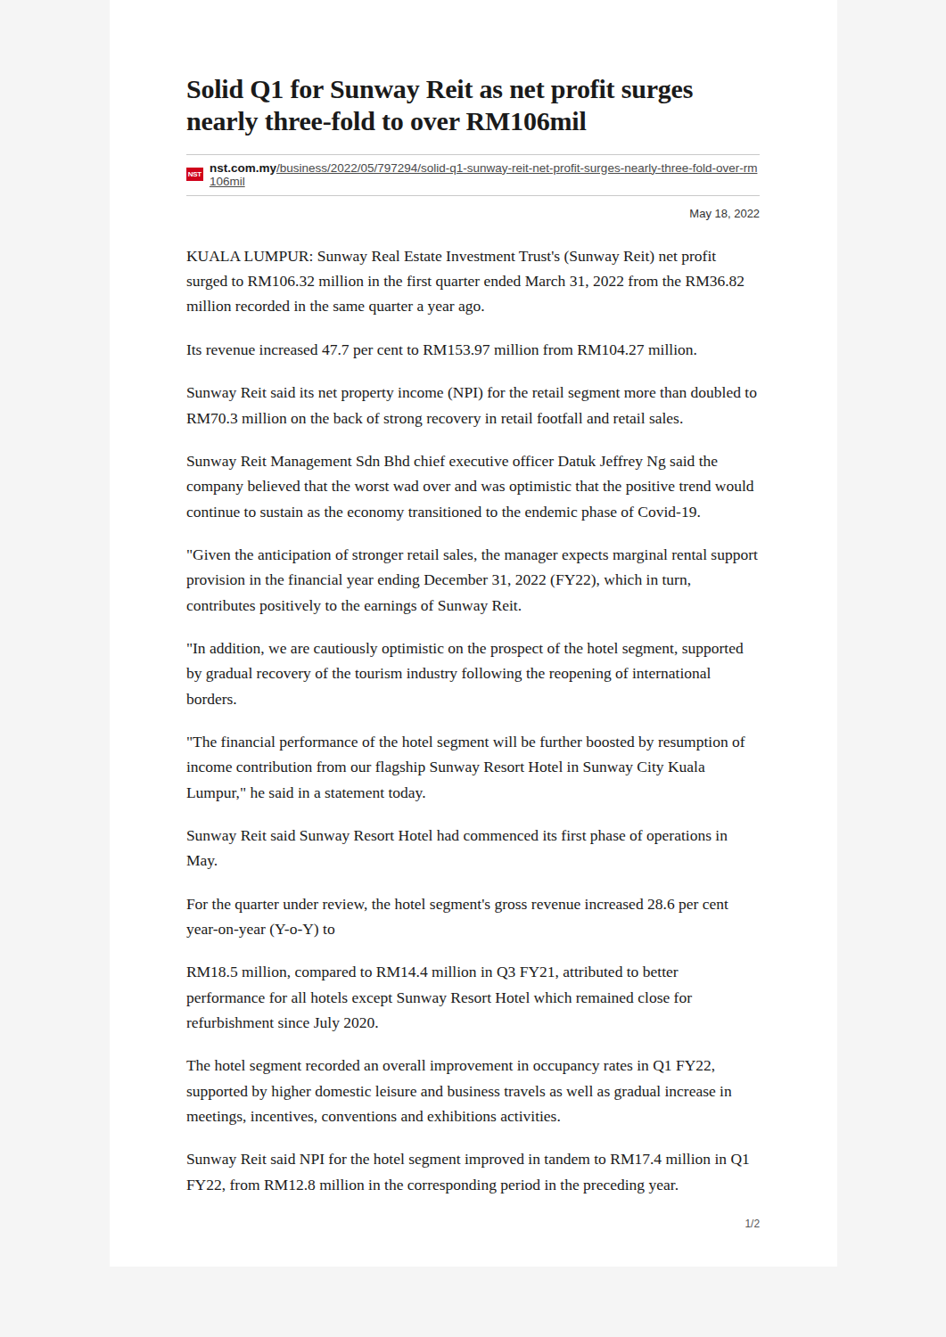Solid Q1 for Sunway Reit as net profit surges nearly three-fold to over RM106mil
NST nst.com.my/business/2022/05/797294/solid-q1-sunway-reit-net-profit-surges-nearly-three-fold-over-rm106mil
May 18, 2022
KUALA LUMPUR: Sunway Real Estate Investment Trust's (Sunway Reit) net profit surged to RM106.32 million in the first quarter ended March 31, 2022 from the RM36.82 million recorded in the same quarter a year ago.
Its revenue increased 47.7 per cent to RM153.97 million from RM104.27 million.
Sunway Reit said its net property income (NPI) for the retail segment more than doubled to RM70.3 million on the back of strong recovery in retail footfall and retail sales.
Sunway Reit Management Sdn Bhd chief executive officer Datuk Jeffrey Ng said the company believed that the worst wad over and was optimistic that the positive trend would continue to sustain as the economy transitioned to the endemic phase of Covid-19.
"Given the anticipation of stronger retail sales, the manager expects marginal rental support provision in the financial year ending December 31, 2022 (FY22), which in turn, contributes positively to the earnings of Sunway Reit.
"In addition, we are cautiously optimistic on the prospect of the hotel segment, supported by gradual recovery of the tourism industry following the reopening of international borders.
"The financial performance of the hotel segment will be further boosted by resumption of income contribution from our flagship Sunway Resort Hotel in Sunway City Kuala Lumpur," he said in a statement today.
Sunway Reit said Sunway Resort Hotel had commenced its first phase of operations in May.
For the quarter under review, the hotel segment's gross revenue increased 28.6 per cent year-on-year (Y-o-Y) to
RM18.5 million, compared to RM14.4 million in Q3 FY21, attributed to better performance for all hotels except Sunway Resort Hotel which remained close for refurbishment since July 2020.
The hotel segment recorded an overall improvement in occupancy rates in Q1 FY22, supported by higher domestic leisure and business travels as well as gradual increase in meetings, incentives, conventions and exhibitions activities.
Sunway Reit said NPI for the hotel segment improved in tandem to RM17.4 million in Q1 FY22, from RM12.8 million in the corresponding period in the preceding year.
1/2